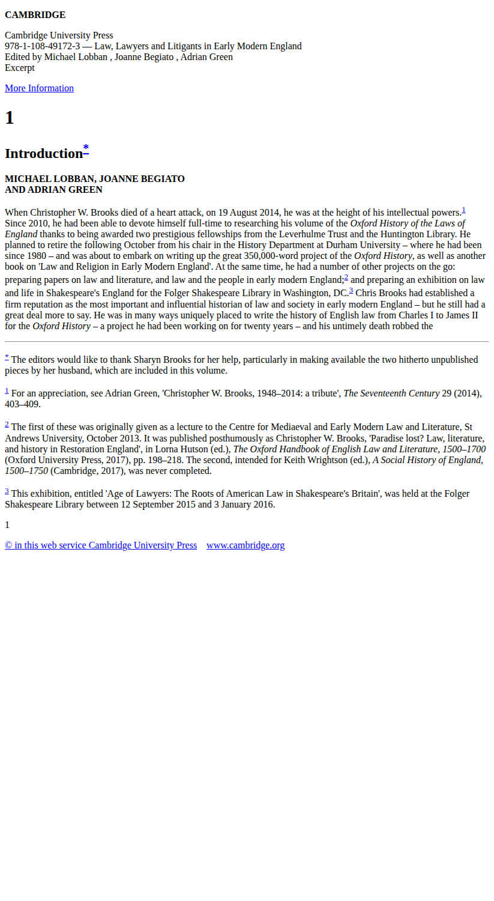CAMBRIDGE
Cambridge University Press
978-1-108-49172-3 — Law, Lawyers and Litigants in Early Modern England
Edited by Michael Lobban , Joanne Begiato , Adrian Green
Excerpt
More Information
1
Introduction*
MICHAEL LOBBAN, JOANNE BEGIATO
AND ADRIAN GREEN
When Christopher W. Brooks died of a heart attack, on 19 August 2014, he was at the height of his intellectual powers.1 Since 2010, he had been able to devote himself full-time to researching his volume of the Oxford History of the Laws of England thanks to being awarded two prestigious fellowships from the Leverhulme Trust and the Huntington Library. He planned to retire the following October from his chair in the History Department at Durham University – where he had been since 1980 – and was about to embark on writing up the great 350,000-word project of the Oxford History, as well as another book on 'Law and Religion in Early Modern England'. At the same time, he had a number of other projects on the go: preparing papers on law and literature, and law and the people in early modern England;2 and preparing an exhibition on law and life in Shakespeare's England for the Folger Shakespeare Library in Washington, DC.3 Chris Brooks had established a firm reputation as the most important and influential historian of law and society in early modern England – but he still had a great deal more to say. He was in many ways uniquely placed to write the history of English law from Charles I to James II for the Oxford History – a project he had been working on for twenty years – and his untimely death robbed the
* The editors would like to thank Sharyn Brooks for her help, particularly in making available the two hitherto unpublished pieces by her husband, which are included in this volume.
1 For an appreciation, see Adrian Green, 'Christopher W. Brooks, 1948–2014: a tribute', The Seventeenth Century 29 (2014), 403–409.
2 The first of these was originally given as a lecture to the Centre for Mediaeval and Early Modern Law and Literature, St Andrews University, October 2013. It was published posthumously as Christopher W. Brooks, 'Paradise lost? Law, literature, and history in Restoration England', in Lorna Hutson (ed.), The Oxford Handbook of English Law and Literature, 1500–1700 (Oxford University Press, 2017), pp. 198–218. The second, intended for Keith Wrightson (ed.), A Social History of England, 1500–1750 (Cambridge, 2017), was never completed.
3 This exhibition, entitled 'Age of Lawyers: The Roots of American Law in Shakespeare's Britain', was held at the Folger Shakespeare Library between 12 September 2015 and 3 January 2016.
1
© in this web service Cambridge University Press www.cambridge.org